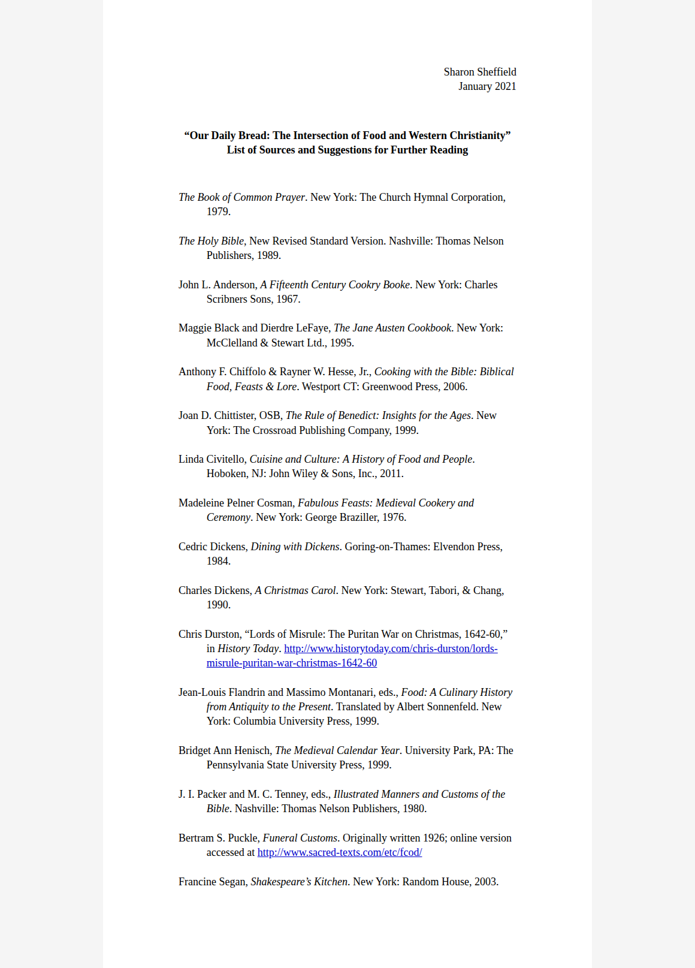Sharon Sheffield
January 2021
“Our Daily Bread: The Intersection of Food and Western Christianity” List of Sources and Suggestions for Further Reading
The Book of Common Prayer. New York: The Church Hymnal Corporation, 1979.
The Holy Bible, New Revised Standard Version. Nashville: Thomas Nelson Publishers, 1989.
John L. Anderson, A Fifteenth Century Cookry Booke. New York: Charles Scribners Sons, 1967.
Maggie Black and Dierdre LeFaye, The Jane Austen Cookbook. New York: McClelland & Stewart Ltd., 1995.
Anthony F. Chiffolo & Rayner W. Hesse, Jr., Cooking with the Bible: Biblical Food, Feasts & Lore. Westport CT: Greenwood Press, 2006.
Joan D. Chittister, OSB, The Rule of Benedict: Insights for the Ages. New York: The Crossroad Publishing Company, 1999.
Linda Civitello, Cuisine and Culture: A History of Food and People. Hoboken, NJ: John Wiley & Sons, Inc., 2011.
Madeleine Pelner Cosman, Fabulous Feasts: Medieval Cookery and Ceremony. New York: George Braziller, 1976.
Cedric Dickens, Dining with Dickens. Goring-on-Thames: Elvendon Press, 1984.
Charles Dickens, A Christmas Carol. New York: Stewart, Tabori, & Chang, 1990.
Chris Durston, “Lords of Misrule: The Puritan War on Christmas, 1642-60,” in History Today. http://www.historytoday.com/chris-durston/lords-misrule-puritan-war-christmas-1642-60
Jean-Louis Flandrin and Massimo Montanari, eds., Food: A Culinary History from Antiquity to the Present. Translated by Albert Sonnenfeld. New York: Columbia University Press, 1999.
Bridget Ann Henisch, The Medieval Calendar Year. University Park, PA: The Pennsylvania State University Press, 1999.
J. I. Packer and M. C. Tenney, eds., Illustrated Manners and Customs of the Bible. Nashville: Thomas Nelson Publishers, 1980.
Bertram S. Puckle, Funeral Customs. Originally written 1926; online version accessed at http://www.sacred-texts.com/etc/fcod/
Francine Segan, Shakespeare’s Kitchen. New York: Random House, 2003.